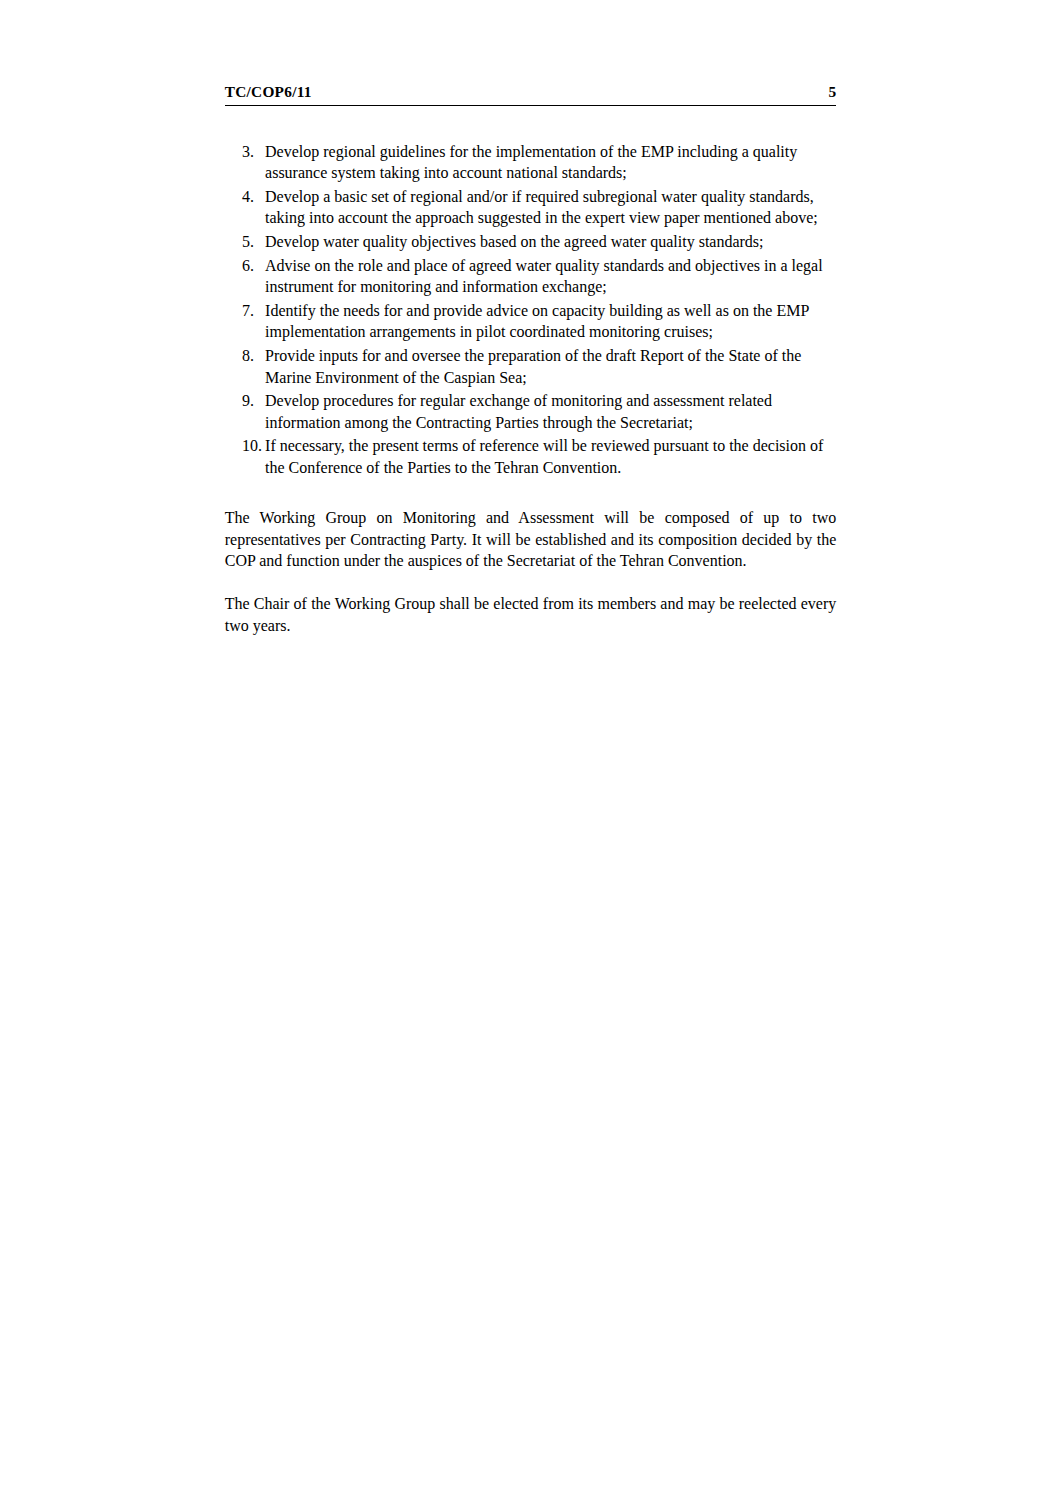TC/COP6/11 5
3. Develop regional guidelines for the implementation of the EMP including a quality assurance system taking into account national standards;
4. Develop a basic set of regional and/or if required subregional water quality standards, taking into account the approach suggested in the expert view paper mentioned above;
5. Develop water quality objectives based on the agreed water quality standards;
6. Advise on the role and place of agreed water quality standards and objectives in a legal instrument for monitoring and information exchange;
7. Identify the needs for and provide advice on capacity building as well as on the EMP implementation arrangements in pilot coordinated monitoring cruises;
8. Provide inputs for and oversee the preparation of the draft Report of the State of the Marine Environment of the Caspian Sea;
9. Develop procedures for regular exchange of monitoring and assessment related information among the Contracting Parties through the Secretariat;
10. If necessary, the present terms of reference will be reviewed pursuant to the decision of the Conference of the Parties to the Tehran Convention.
The Working Group on Monitoring and Assessment will be composed of up to two representatives per Contracting Party. It will be established and its composition decided by the COP and function under the auspices of the Secretariat of the Tehran Convention.
The Chair of the Working Group shall be elected from its members and may be reelected every two years.